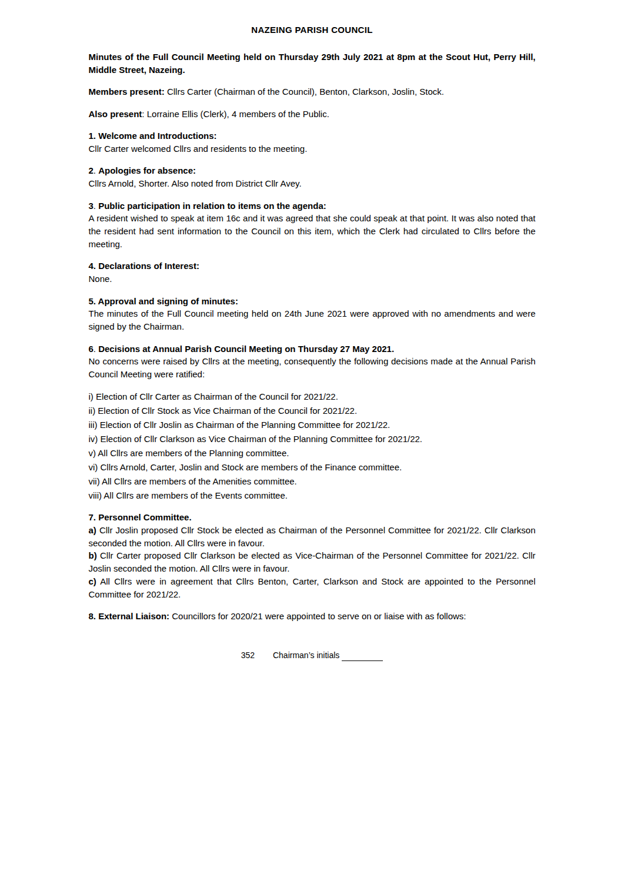NAZEING PARISH COUNCIL
Minutes of the Full Council Meeting held on Thursday 29th July 2021 at 8pm at the Scout Hut, Perry Hill, Middle Street, Nazeing.
Members present: Cllrs Carter (Chairman of the Council), Benton, Clarkson, Joslin, Stock.
Also present: Lorraine Ellis (Clerk), 4 members of the Public.
1. Welcome and Introductions:
Cllr Carter welcomed Cllrs and residents to the meeting.
2. Apologies for absence:
Cllrs Arnold, Shorter. Also noted from District Cllr Avey.
3. Public participation in relation to items on the agenda:
A resident wished to speak at item 16c and it was agreed that she could speak at that point. It was also noted that the resident had sent information to the Council on this item, which the Clerk had circulated to Cllrs before the meeting.
4. Declarations of Interest:
None.
5. Approval and signing of minutes:
The minutes of the Full Council meeting held on 24th June 2021 were approved with no amendments and were signed by the Chairman.
6. Decisions at Annual Parish Council Meeting on Thursday 27 May 2021.
No concerns were raised by Cllrs at the meeting, consequently the following decisions made at the Annual Parish Council Meeting were ratified:
i) Election of Cllr Carter as Chairman of the Council for 2021/22.
ii) Election of Cllr Stock as Vice Chairman of the Council for 2021/22.
iii) Election of Cllr Joslin as Chairman of the Planning Committee for 2021/22.
iv) Election of Cllr Clarkson as Vice Chairman of the Planning Committee for 2021/22.
v) All Cllrs are members of the Planning committee.
vi) Cllrs Arnold, Carter, Joslin and Stock are members of the Finance committee.
vii) All Cllrs are members of the Amenities committee.
viii) All Cllrs are members of the Events committee.
7. Personnel Committee.
a) Cllr Joslin proposed Cllr Stock be elected as Chairman of the Personnel Committee for 2021/22. Cllr Clarkson seconded the motion. All Cllrs were in favour.
b) Cllr Carter proposed Cllr Clarkson be elected as Vice-Chairman of the Personnel Committee for 2021/22. Cllr Joslin seconded the motion. All Cllrs were in favour.
c) All Cllrs were in agreement that Cllrs Benton, Carter, Clarkson and Stock are appointed to the Personnel Committee for 2021/22.
8. External Liaison: Councillors for 2020/21 were appointed to serve on or liaise with as follows:
352 Chairman’s initials